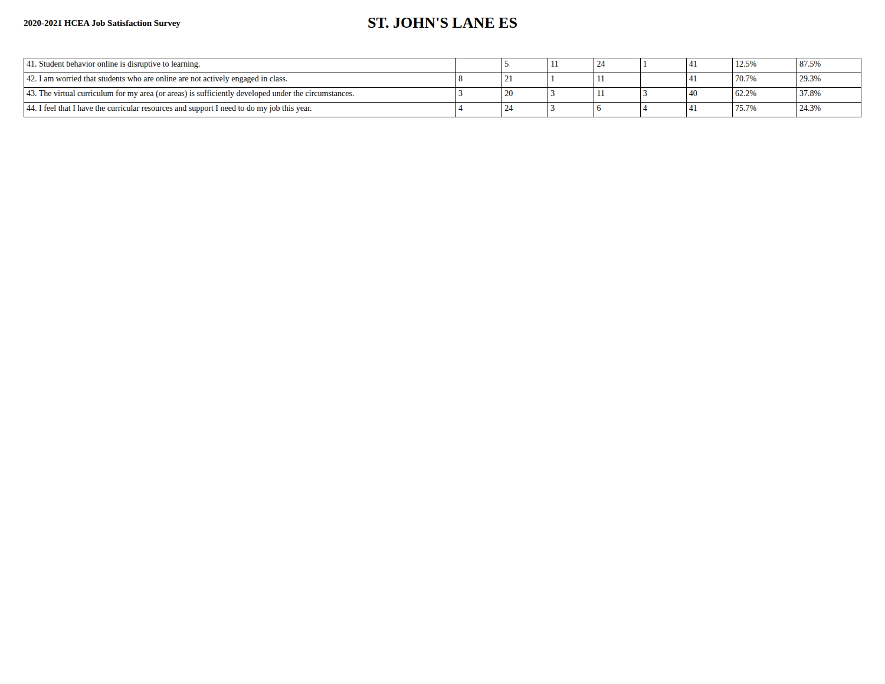2020-2021 HCEA Job Satisfaction Survey ST. JOHN'S LANE ES
| 41. Student behavior online is disruptive to learning. | | 5 | 11 | 24 | 1 | 41 | 12.5% | 87.5% |
| 42. I am worried that students who are online are not actively engaged in class. | 8 | 21 | 1 | 11 | | 41 | 70.7% | 29.3% |
| 43. The virtual curriculum for my area (or areas) is sufficiently developed under the circumstances. | 3 | 20 | 3 | 11 | 3 | 40 | 62.2% | 37.8% |
| 44. I feel that I have the curricular resources and support I need to do my job this year. | 4 | 24 | 3 | 6 | 4 | 41 | 75.7% | 24.3% |